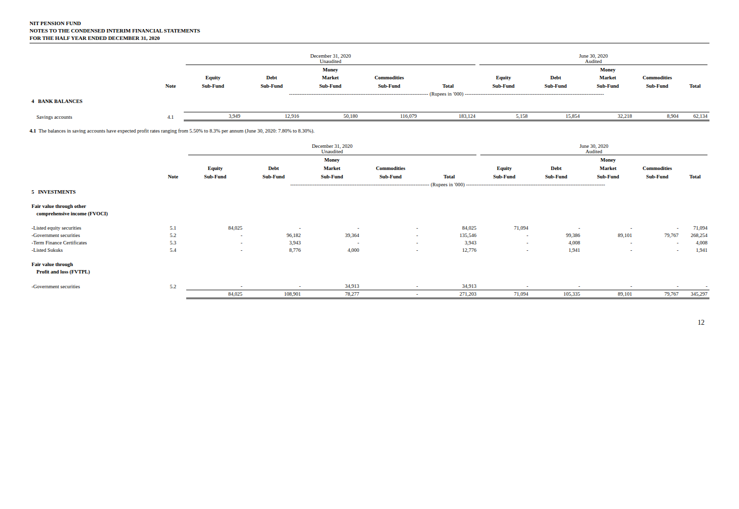NIT PENSION FUND
NOTES TO THE CONDENSED INTERIM FINANCIAL STATEMENTS
FOR THE HALF YEAR ENDED DECEMBER 31, 2020
| | | December 31, 2020 Unaudited | June 30, 2020 Audited |
| | | | | Money | | | | | Money | | |
| | | Equity | Debt | Market | Commodities | | Equity | Debt | Market | Commodities | |
| | Note | Sub-Fund | Sub-Fund | Sub-Fund | Sub-Fund | Total | Sub-Fund | Sub-Fund | Sub-Fund | Sub-Fund | Total |
| | | -------------------------------------------------------------------------------- (Rupees in '000) -------------------------------------------------------------------------------- |
| 4 BANK BALANCES | |
| Savings accounts | 4.1 | 3,949 | 12,916 | 50,180 | 116,079 | 183,124 | 5,158 | 15,854 | 32,218 | 8,904 | 62,134 |
4.1 The balances in saving accounts have expected profit rates ranging from 5.50% to 8.3% per annum (June 30, 2020: 7.80% to 8.30%).
| | | December 31, 2020 Unaudited | June 30, 2020 Audited |
| | | | | Money | | | | | Money | | |
| | | Equity | Debt | Market | Commodities | | Equity | Debt | Market | Commodities | |
| | Note | Sub-Fund | Sub-Fund | Sub-Fund | Sub-Fund | Total | Sub-Fund | Sub-Fund | Sub-Fund | Sub-Fund | Total |
| | | -------------------------------------------------------------------------------- (Rupees in '000) -------------------------------------------------------------------------------- |
| 5 INVESTMENTS | |
| Fair value through other | |
| comprehensive income (FVOCI) | |
| -Listed equity securities | 5.1 | 84,025 | - | - | - | 84,025 | 71,094 | - | - | - | 71,094 |
| -Government securities | 5.2 | - | 96,182 | 39,364 | - | 135,546 | - | 99,386 | 89,101 | 79,767 | 268,254 |
| -Term Finance Certificates | 5.3 | - | 3,943 | - | - | 3,943 | - | 4,008 | - | - | 4,008 |
| -Listed Sukuks | 5.4 | - | 8,776 | 4,000 | - | 12,776 | - | 1,941 | - | - | 1,941 |
| Fair value through | |
| Profit and loss (FVTPL) | |
| -Government securities | 5.2 | - | - | 34,913 | - | 34,913 | - | - | - | - | - |
| | | 84,025 | 108,901 | 78,277 | - | 271,203 | 71,094 | 105,335 | 89,101 | 79,767 | 345,297 |
12